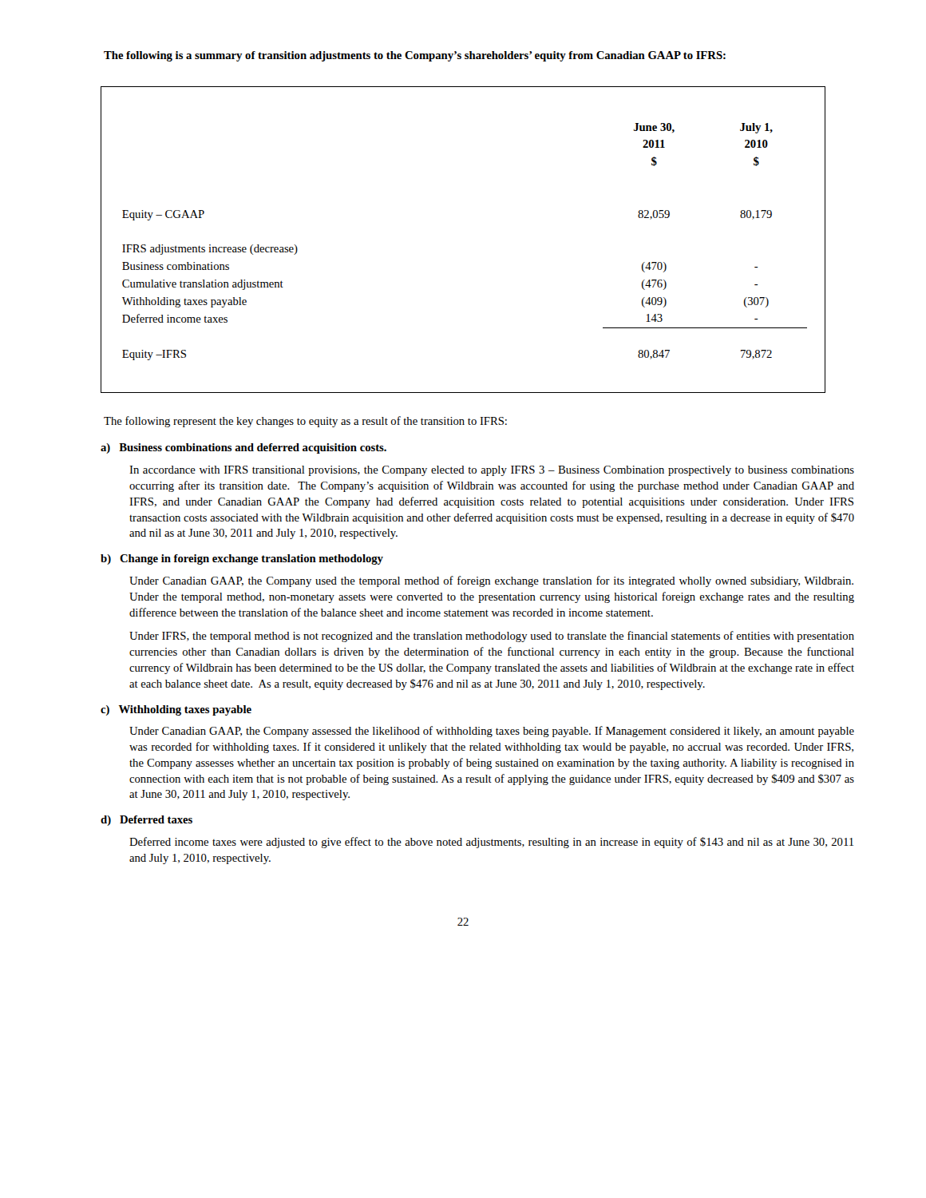The following is a summary of transition adjustments to the Company’s shareholders’ equity from Canadian GAAP to IFRS:
| | | June 30, | July 1, |
| | | 2011 | 2010 |
| | | $ | $ |
| Equity – CGAAP | | 82,059 | 80,179 |
| IFRS adjustments increase (decrease) | | | |
| Business combinations | | (470) | - |
| Cumulative translation adjustment | | (476) | - |
| Withholding taxes payable | | (409) | (307) |
| Deferred income taxes | | 143 | - |
| Equity –IFRS | | 80,847 | 79,872 |
The following represent the key changes to equity as a result of the transition to IFRS:
a) Business combinations and deferred acquisition costs.
In accordance with IFRS transitional provisions, the Company elected to apply IFRS 3 – Business Combination prospectively to business combinations occurring after its transition date. The Company’s acquisition of Wildbrain was accounted for using the purchase method under Canadian GAAP and IFRS, and under Canadian GAAP the Company had deferred acquisition costs related to potential acquisitions under consideration. Under IFRS transaction costs associated with the Wildbrain acquisition and other deferred acquisition costs must be expensed, resulting in a decrease in equity of $470 and nil as at June 30, 2011 and July 1, 2010, respectively.
b) Change in foreign exchange translation methodology
Under Canadian GAAP, the Company used the temporal method of foreign exchange translation for its integrated wholly owned subsidiary, Wildbrain. Under the temporal method, non-monetary assets were converted to the presentation currency using historical foreign exchange rates and the resulting difference between the translation of the balance sheet and income statement was recorded in income statement.
Under IFRS, the temporal method is not recognized and the translation methodology used to translate the financial statements of entities with presentation currencies other than Canadian dollars is driven by the determination of the functional currency in each entity in the group. Because the functional currency of Wildbrain has been determined to be the US dollar, the Company translated the assets and liabilities of Wildbrain at the exchange rate in effect at each balance sheet date. As a result, equity decreased by $476 and nil as at June 30, 2011 and July 1, 2010, respectively.
c) Withholding taxes payable
Under Canadian GAAP, the Company assessed the likelihood of withholding taxes being payable. If Management considered it likely, an amount payable was recorded for withholding taxes. If it considered it unlikely that the related withholding tax would be payable, no accrual was recorded. Under IFRS, the Company assesses whether an uncertain tax position is probably of being sustained on examination by the taxing authority. A liability is recognised in connection with each item that is not probable of being sustained. As a result of applying the guidance under IFRS, equity decreased by $409 and $307 as at June 30, 2011 and July 1, 2010, respectively.
d) Deferred taxes
Deferred income taxes were adjusted to give effect to the above noted adjustments, resulting in an increase in equity of $143 and nil as at June 30, 2011 and July 1, 2010, respectively.
22